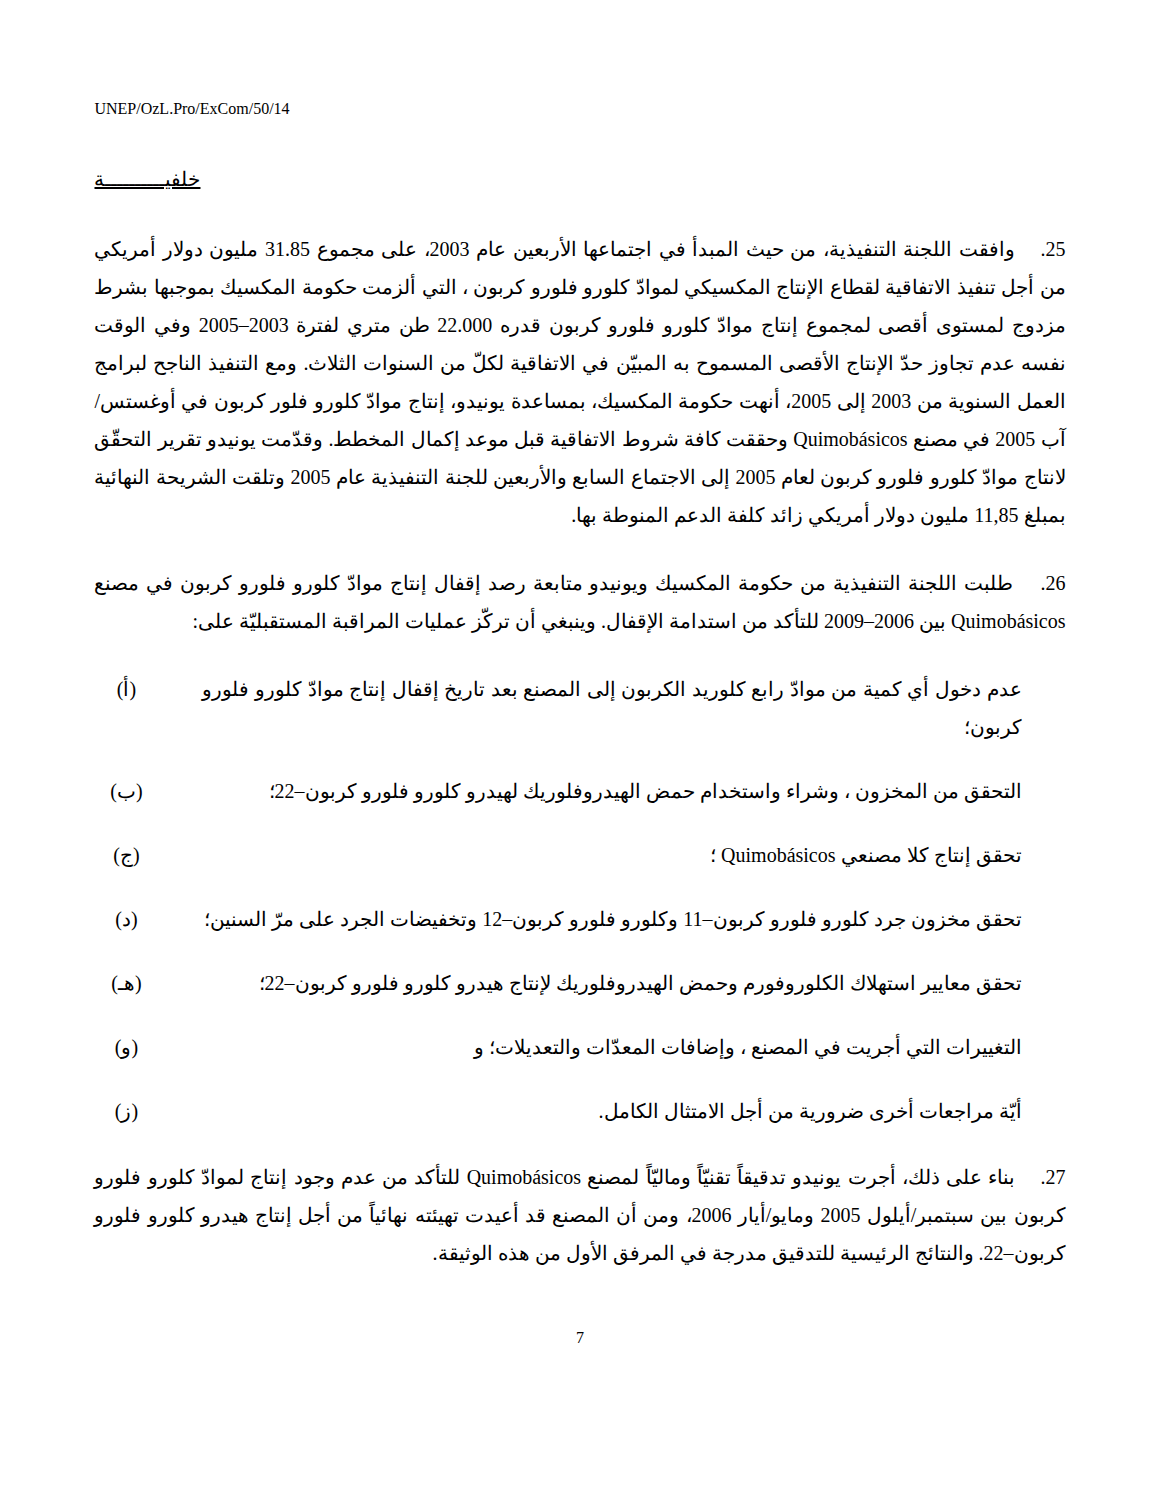UNEP/OzL.Pro/ExCom/50/14
خلفيــــــــــة
25. وافقت اللجنة التنفيذية، من حيث المبدأ في اجتماعها الأربعين عام 2003، على مجموع 31.85 مليون دولار أمريكي من أجل تنفيذ الاتفاقية لقطاع الإنتاج المكسيكي لموادّ كلورو فلورو كربون ، التي ألزمت حكومة المكسيك بموجبها بشرط مزدوج لمستوى أقصى لمجموع إنتاج موادّ كلورو فلورو كربون قدره 22.000 طن متري لفترة 2003–2005 وفي الوقت نفسه عدم تجاوز حدّ الإنتاج الأقصى المسموح به المبيّن في الاتفاقية لكلّ من السنوات الثلاث. ومع التنفيذ الناجح لبرامج العمل السنوية من 2003 إلى 2005، أنهت حكومة المكسيك، بمساعدة يونيدو، إنتاج موادّ كلورو فلور كربون في أوغستس/ آب 2005 في مصنع Quimobásicos وحققت كافة شروط الاتفاقية قبل موعد إكمال المخطط. وقدّمت يونيدو تقرير التحقّق لانتاج موادّ كلورو فلورو كربون لعام 2005 إلى الاجتماع السابع والأربعين للجنة التنفيذية عام 2005 وتلقت الشريحة النهائية بمبلغ 11,85 مليون دولار أمريكي زائد كلفة الدعم المنوطة بها.
26. طلبت اللجنة التنفيذية من حكومة المكسيك ويونيدو متابعة رصد إقفال إنتاج موادّ كلورو فلورو كربون في مصنع Quimobásicos بين 2006–2009 للتأكد من استدامة الإقفال. وينبغي أن تركّز عمليات المراقبة المستقبليّة على:
(أ) عدم دخول أي كمية من موادّ رابع كلوريد الكربون إلى المصنع بعد تاريخ إقفال إنتاج موادّ كلورو فلورو كربون؛
(ب) التحقق من المخزون ، وشراء واستخدام حمض الهيدروفلوريك لهيدرو كلورو فلورو كربون–22؛
(ج) تحقق إنتاج كلا مصنعي Quimobásicos ؛
(د) تحقق مخزون جرد كلورو فلورو كربون–11 وكلورو فلورو كربون–12 وتخفيضات الجرد على مرّ السنين؛
(هـ) تحقق معايير استهلاك الكلوروفورم وحمض الهيدروفلوريك لإنتاج هيدرو كلورو فلورو كربون–22؛
(و) التغييرات التي أجريت في المصنع ، وإضافات المعدّات والتعديلات؛ و
(ز) أيّة مراجعات أخرى ضرورية من أجل الامتثال الكامل.
27. بناء على ذلك، أجرت يونيدو تدقيقاً تقنيّاً وماليّاً لمصنع Quimobásicos للتأكد من عدم وجود إنتاج لموادّ كلورو فلورو كربون بين سبتمبر/أيلول 2005 ومايو/أيار 2006، ومن أن المصنع قد أعيدت تهيئته نهائياً من أجل إنتاج هيدرو كلورو فلورو كربون–22. والنتائج الرئيسية للتدقيق مدرجة في المرفق الأول من هذه الوثيقة.
7